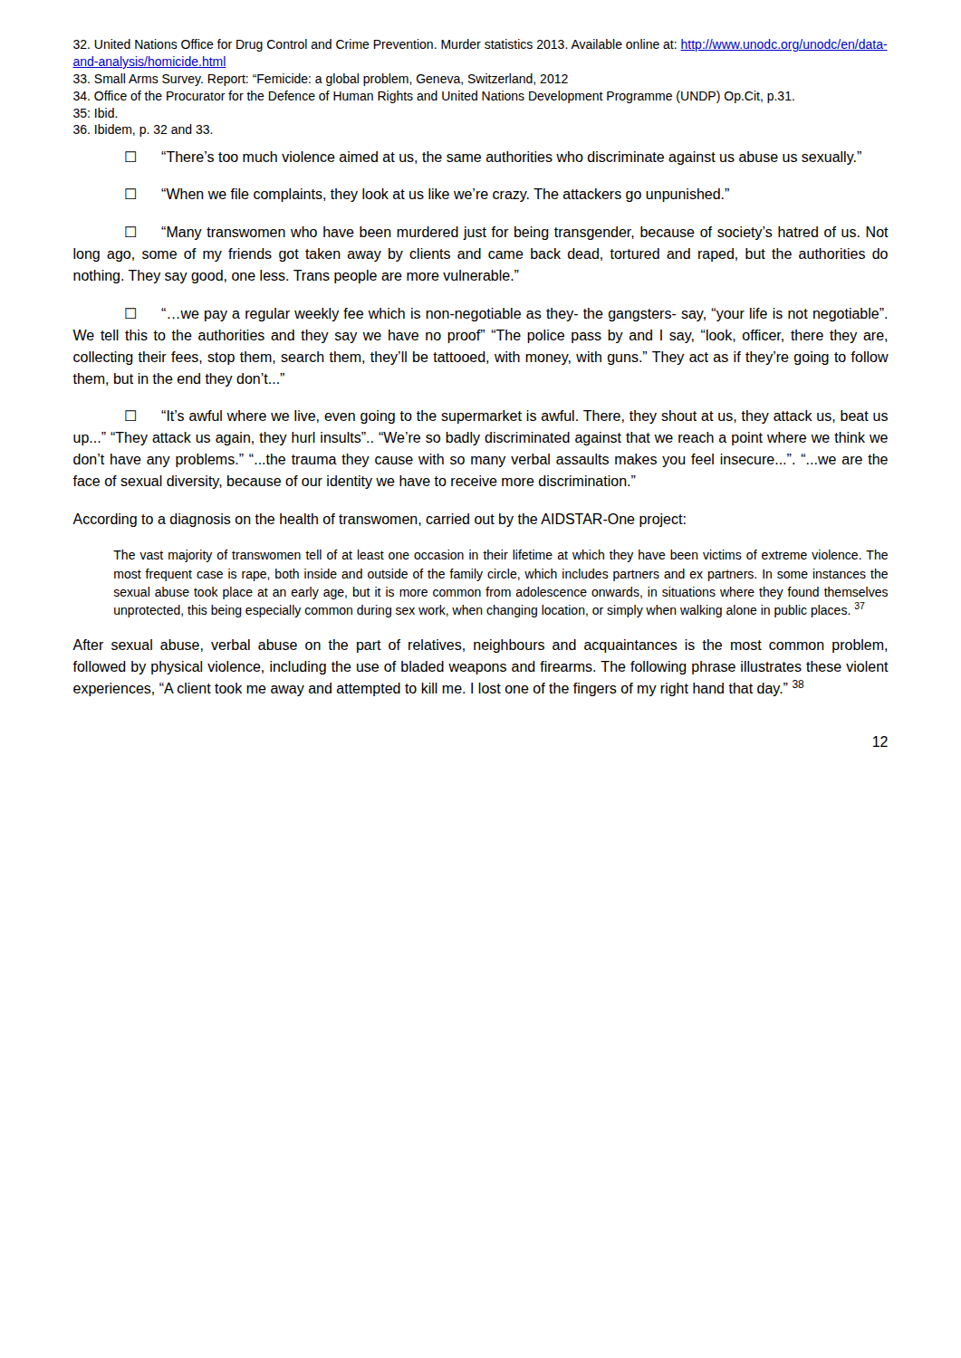32. United Nations Office for Drug Control and Crime Prevention. Murder statistics 2013. Available online at: http://www.unodc.org/unodc/en/data-and-analysis/homicide.html
33. Small Arms Survey. Report: “Femicide: a global problem, Geneva, Switzerland, 2012
34. Office of the Procurator for the Defence of Human Rights and United Nations Development Programme (UNDP) Op.Cit, p.31.
35: Ibid.
36. Ibidem, p. 32 and 33.
☐“There’s too much violence aimed at us, the same authorities who discriminate against us abuse us sexually.”
☐“When we file complaints, they look at us like we’re crazy. The attackers go unpunished.”
☐“Many transwomen who have been murdered just for being transgender, because of society’s hatred of us. Not long ago, some of my friends got taken away by clients and came back dead, tortured and raped, but the authorities do nothing. They say good, one less. Trans people are more vulnerable.”
☐“…we pay a regular weekly fee which is non-negotiable as they- the gangsters- say, “your life is not negotiable”. We tell this to the authorities and they say we have no proof” “The police pass by and I say, “look, officer, there they are, collecting their fees, stop them, search them, they’ll be tattooed, with money, with guns.” They act as if they’re going to follow them, but in the end they don’t...”
☐“It’s awful where we live, even going to the supermarket is awful. There, they shout at us, they attack us, beat us up...” “They attack us again, they hurl insults”.. “We’re so badly discriminated against that we reach a point where we think we don’t have any problems.” “...the trauma they cause with so many verbal assaults makes you feel insecure...”. “...we are the face of sexual diversity, because of our identity we have to receive more discrimination.”
According to a diagnosis on the health of transwomen, carried out by the AIDSTAR-One project:
The vast majority of transwomen tell of at least one occasion in their lifetime at which they have been victims of extreme violence. The most frequent case is rape, both inside and outside of the family circle, which includes partners and ex partners. In some instances the sexual abuse took place at an early age, but it is more common from adolescence onwards, in situations where they found themselves unprotected, this being especially common during sex work, when changing location, or simply when walking alone in public places. 37
After sexual abuse, verbal abuse on the part of relatives, neighbours and acquaintances is the most common problem, followed by physical violence, including the use of bladed weapons and firearms. The following phrase illustrates these violent experiences, “A client took me away and attempted to kill me. I lost one of the fingers of my right hand that day.” 38
12